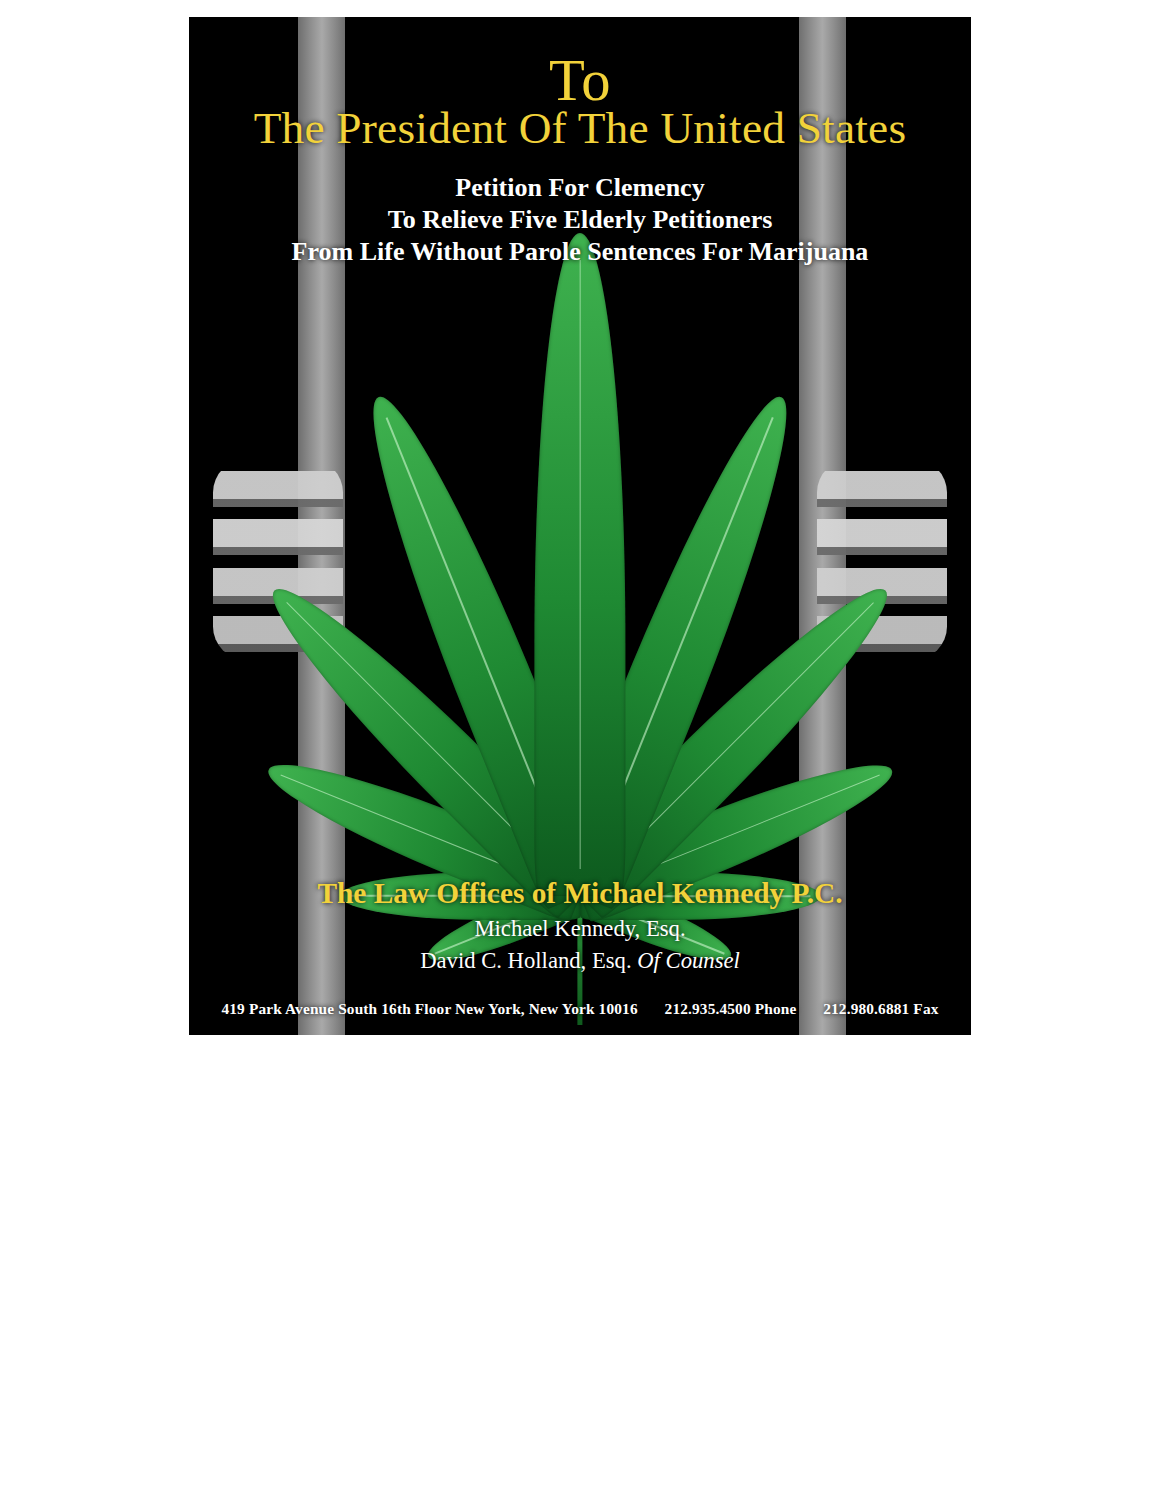To The President Of The United States
Petition For Clemency
To Relieve Five Elderly Petitioners
From Life Without Parole Sentences For Marijuana
The Law Offices of Michael Kennedy P.C.
Michael Kennedy, Esq.
David C. Holland, Esq. Of Counsel
419 Park Avenue South 16th Floor New York, New York 10016 212.935.4500 Phone 212.980.6881 Fax